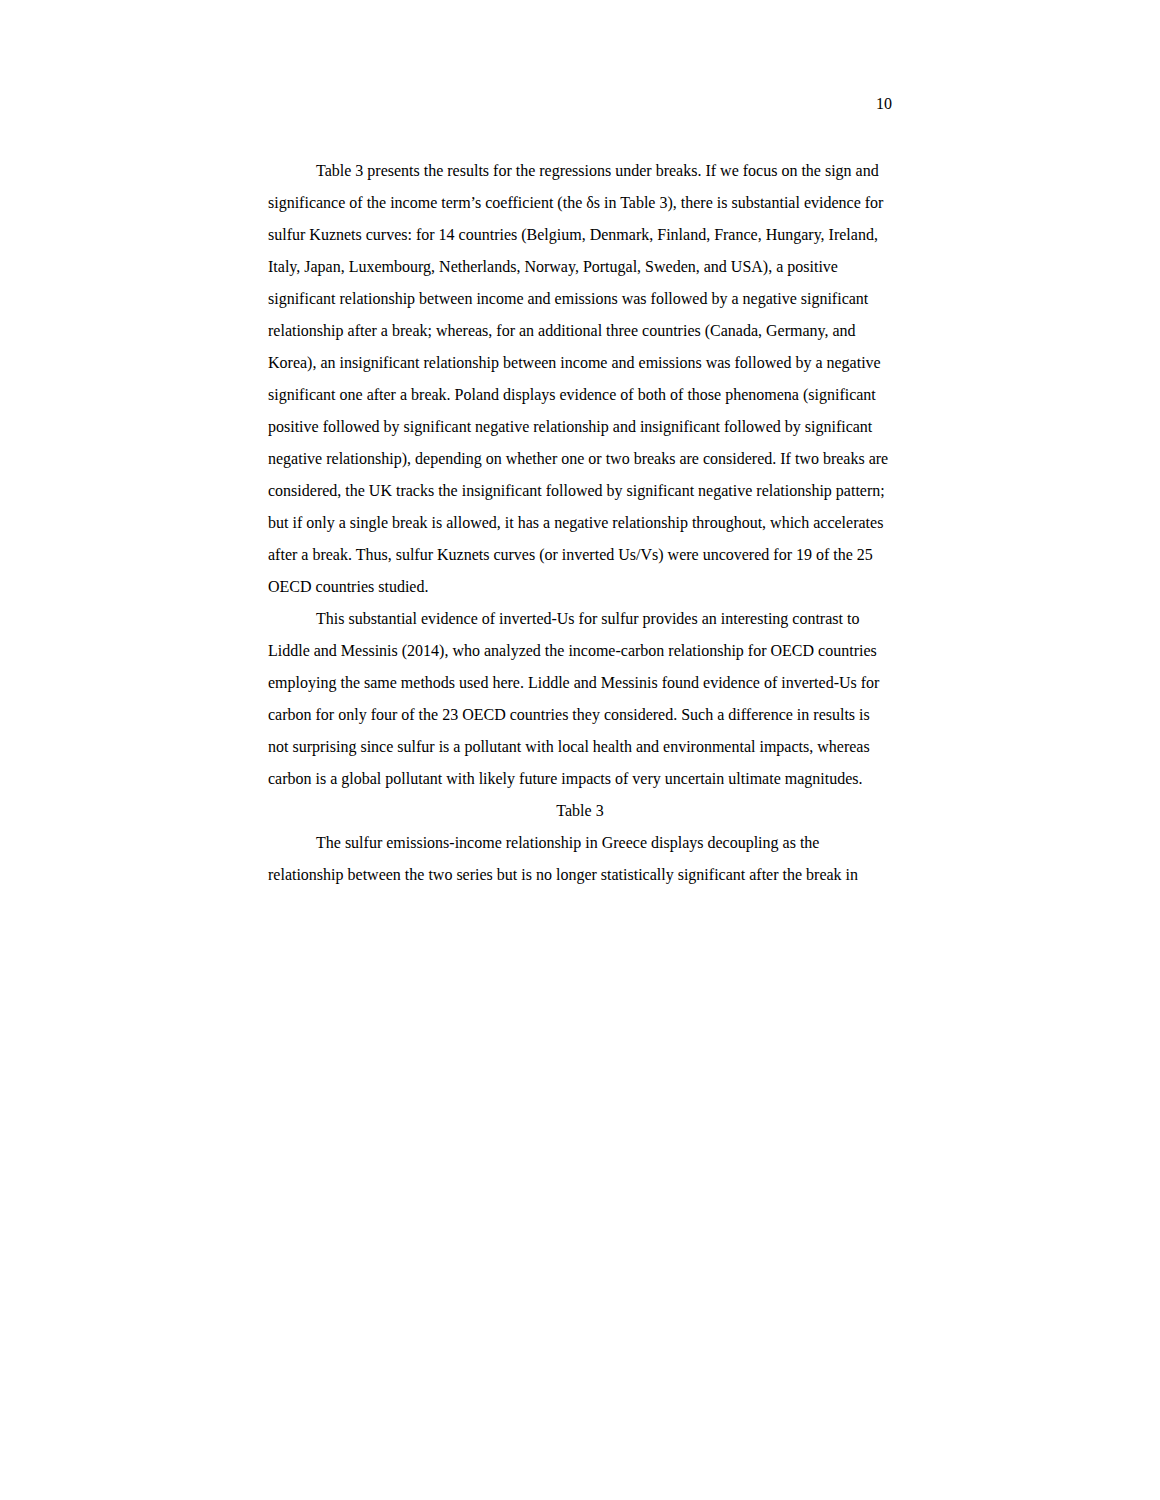10
Table 3 presents the results for the regressions under breaks. If we focus on the sign and significance of the income term’s coefficient (the δs in Table 3), there is substantial evidence for sulfur Kuznets curves: for 14 countries (Belgium, Denmark, Finland, France, Hungary, Ireland, Italy, Japan, Luxembourg, Netherlands, Norway, Portugal, Sweden, and USA), a positive significant relationship between income and emissions was followed by a negative significant relationship after a break; whereas, for an additional three countries (Canada, Germany, and Korea), an insignificant relationship between income and emissions was followed by a negative significant one after a break. Poland displays evidence of both of those phenomena (significant positive followed by significant negative relationship and insignificant followed by significant negative relationship), depending on whether one or two breaks are considered. If two breaks are considered, the UK tracks the insignificant followed by significant negative relationship pattern; but if only a single break is allowed, it has a negative relationship throughout, which accelerates after a break. Thus, sulfur Kuznets curves (or inverted Us/Vs) were uncovered for 19 of the 25 OECD countries studied.
This substantial evidence of inverted-Us for sulfur provides an interesting contrast to Liddle and Messinis (2014), who analyzed the income-carbon relationship for OECD countries employing the same methods used here. Liddle and Messinis found evidence of inverted-Us for carbon for only four of the 23 OECD countries they considered. Such a difference in results is not surprising since sulfur is a pollutant with local health and environmental impacts, whereas carbon is a global pollutant with likely future impacts of very uncertain ultimate magnitudes.
Table 3
The sulfur emissions-income relationship in Greece displays decoupling as the relationship between the two series but is no longer statistically significant after the break in